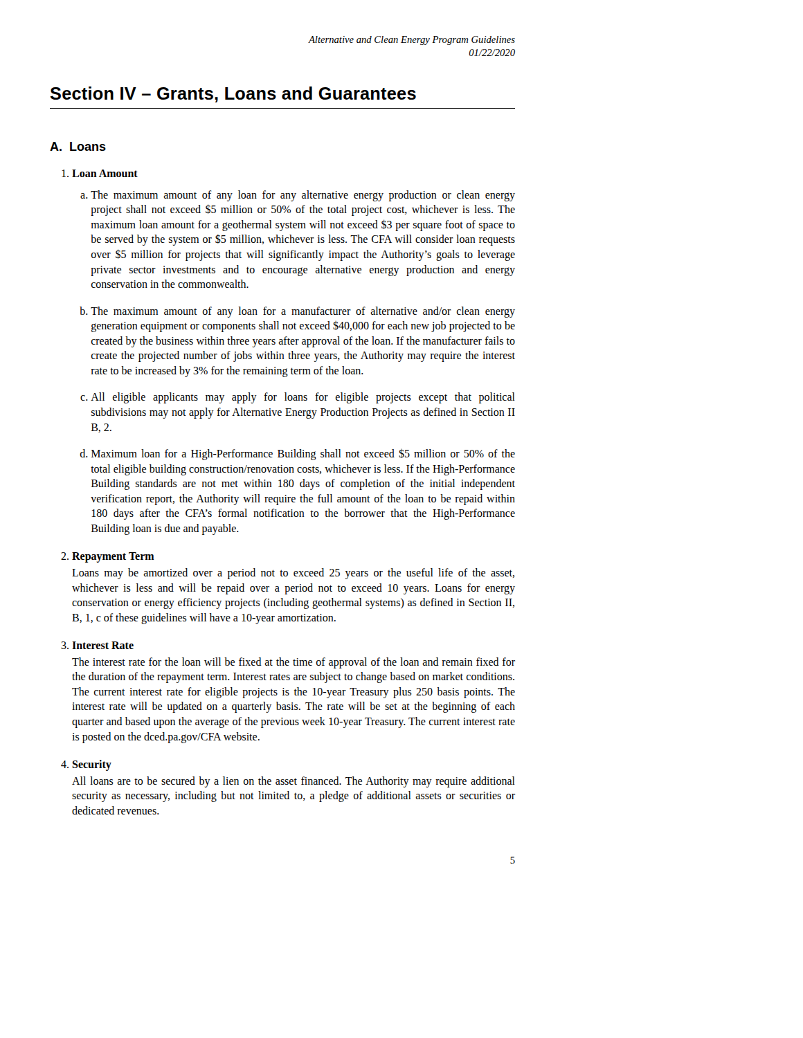Alternative and Clean Energy Program Guidelines
01/22/2020
Section IV – Grants, Loans and Guarantees
A. Loans
Loan Amount
The maximum amount of any loan for any alternative energy production or clean energy project shall not exceed $5 million or 50% of the total project cost, whichever is less. The maximum loan amount for a geothermal system will not exceed $3 per square foot of space to be served by the system or $5 million, whichever is less. The CFA will consider loan requests over $5 million for projects that will significantly impact the Authority’s goals to leverage private sector investments and to encourage alternative energy production and energy conservation in the commonwealth.
The maximum amount of any loan for a manufacturer of alternative and/or clean energy generation equipment or components shall not exceed $40,000 for each new job projected to be created by the business within three years after approval of the loan. If the manufacturer fails to create the projected number of jobs within three years, the Authority may require the interest rate to be increased by 3% for the remaining term of the loan.
All eligible applicants may apply for loans for eligible projects except that political subdivisions may not apply for Alternative Energy Production Projects as defined in Section II B, 2.
Maximum loan for a High-Performance Building shall not exceed $5 million or 50% of the total eligible building construction/renovation costs, whichever is less. If the High-Performance Building standards are not met within 180 days of completion of the initial independent verification report, the Authority will require the full amount of the loan to be repaid within 180 days after the CFA’s formal notification to the borrower that the High-Performance Building loan is due and payable.
Repayment Term
Loans may be amortized over a period not to exceed 25 years or the useful life of the asset, whichever is less and will be repaid over a period not to exceed 10 years. Loans for energy conservation or energy efficiency projects (including geothermal systems) as defined in Section II, B, 1, c of these guidelines will have a 10-year amortization.
Interest Rate
The interest rate for the loan will be fixed at the time of approval of the loan and remain fixed for the duration of the repayment term. Interest rates are subject to change based on market conditions. The current interest rate for eligible projects is the 10-year Treasury plus 250 basis points. The interest rate will be updated on a quarterly basis. The rate will be set at the beginning of each quarter and based upon the average of the previous week 10-year Treasury. The current interest rate is posted on the dced.pa.gov/CFA website.
Security
All loans are to be secured by a lien on the asset financed. The Authority may require additional security as necessary, including but not limited to, a pledge of additional assets or securities or dedicated revenues.
5